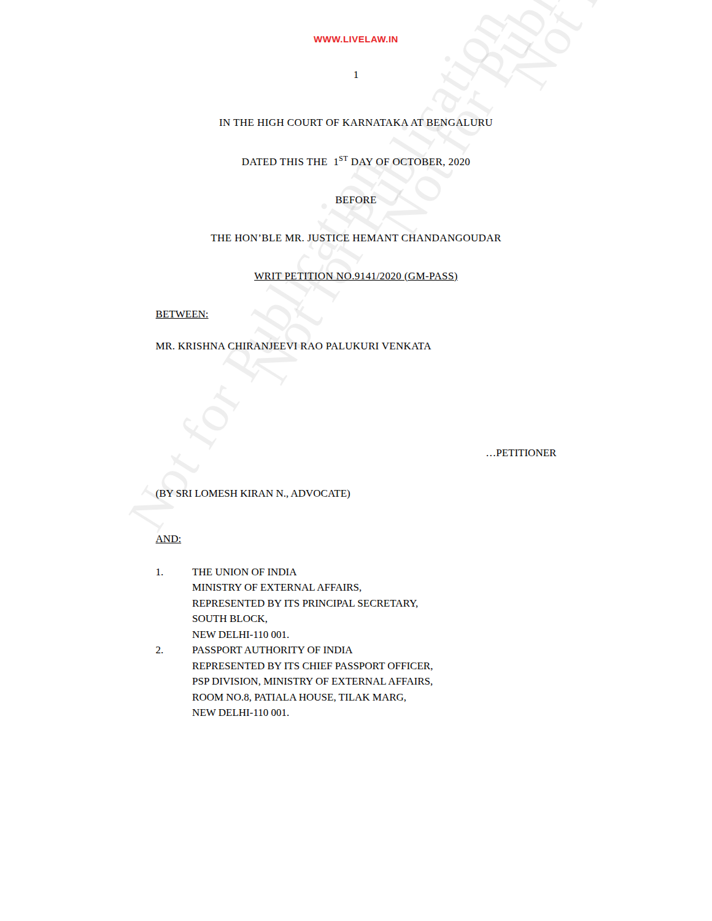WWW.LIVELAW.IN
1
Not for Publication
Not for Publication
Not for Publication
Not for Publication
IN THE HIGH COURT OF KARNATAKA AT BENGALURU
DATED THIS THE 1ST DAY OF OCTOBER, 2020
BEFORE
THE HON’BLE MR. JUSTICE HEMANT CHANDANGOUDAR
WRIT PETITION NO.9141/2020 (GM-PASS)
BETWEEN:
MR. KRISHNA CHIRANJEEVI RAO PALUKURI VENKATA
…PETITIONER
(BY SRI LOMESH KIRAN N., ADVOCATE)
AND:
| 1. | THE UNION OF INDIA MINISTRY OF EXTERNAL AFFAIRS, REPRESENTED BY ITS PRINCIPAL SECRETARY, SOUTH BLOCK, NEW DELHI-110 001. |
| 2. | PASSPORT AUTHORITY OF INDIA REPRESENTED BY ITS CHIEF PASSPORT OFFICER, PSP DIVISION, MINISTRY OF EXTERNAL AFFAIRS, ROOM NO.8, PATIALA HOUSE, TILAK MARG, NEW DELHI-110 001. |